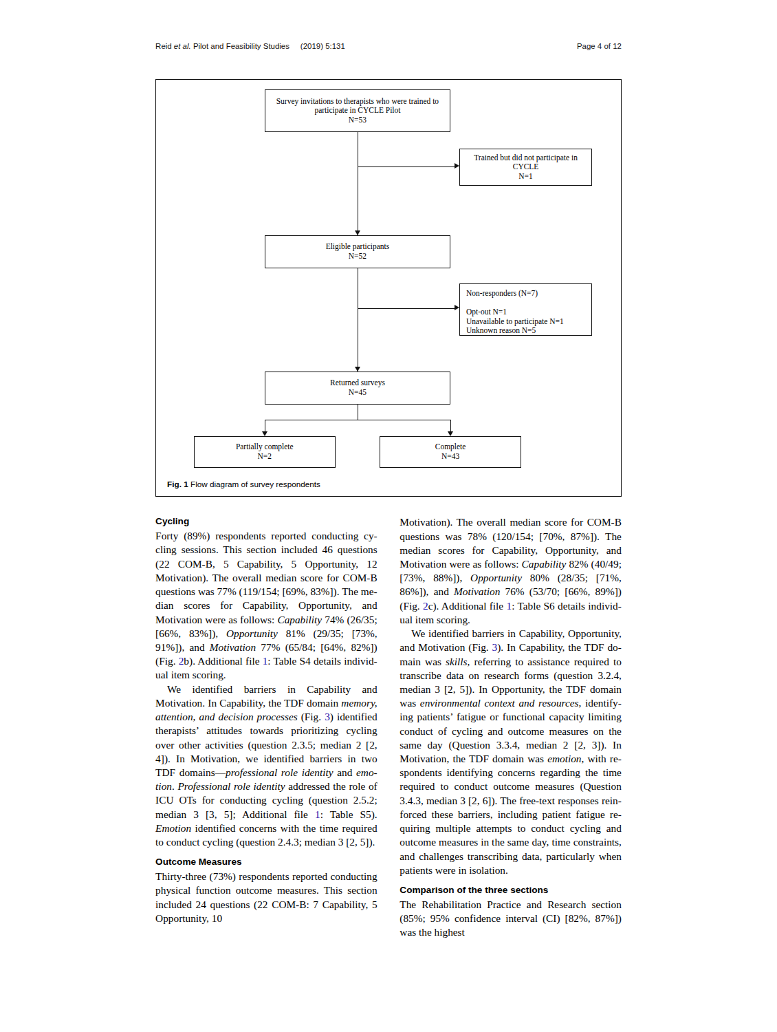Reid et al. Pilot and Feasibility Studies (2019) 5:131
Page 4 of 12
Survey invitations to therapists who were trained to participate in CYCLE Pilot
N=53
Trained but did not participate in CYCLE
N=1
Eligible participants
N=52
Non-responders (N=7)
Opt-out N=1
Unavailable to participate N=1
Unknown reason N=5
Returned surveys
N=45
Partially complete
N=2
Complete
N=43
Fig. 1 Flow diagram of survey respondents
Cycling
Forty (89%) respondents reported conducting cycling sessions. This section included 46 questions (22 COM-B, 5 Capability, 5 Opportunity, 12 Motivation). The overall median score for COM-B questions was 77% (119/154; [69%, 83%]). The median scores for Capability, Opportunity, and Motivation were as follows: Capability 74% (26/35; [66%, 83%]), Opportunity 81% (29/35; [73%, 91%]), and Motivation 77% (65/84; [64%, 82%]) (Fig. 2b). Additional file 1: Table S4 details individual item scoring.
We identified barriers in Capability and Motivation. In Capability, the TDF domain memory, attention, and decision processes (Fig. 3) identified therapists’ attitudes towards prioritizing cycling over other activities (question 2.3.5; median 2 [2, 4]). In Motivation, we identified barriers in two TDF domains—professional role identity and emotion. Professional role identity addressed the role of ICU OTs for conducting cycling (question 2.5.2; median 3 [3, 5]; Additional file 1: Table S5). Emotion identified concerns with the time required to conduct cycling (question 2.4.3; median 3 [2, 5]).
Outcome Measures
Thirty-three (73%) respondents reported conducting physical function outcome measures. This section included 24 questions (22 COM-B: 7 Capability, 5 Opportunity, 10
Motivation). The overall median score for COM-B questions was 78% (120/154; [70%, 87%]). The median scores for Capability, Opportunity, and Motivation were as follows: Capability 82% (40/49; [73%, 88%]), Opportunity 80% (28/35; [71%, 86%]), and Motivation 76% (53/70; [66%, 89%]) (Fig. 2c). Additional file 1: Table S6 details individual item scoring.
We identified barriers in Capability, Opportunity, and Motivation (Fig. 3). In Capability, the TDF domain was skills, referring to assistance required to transcribe data on research forms (question 3.2.4, median 3 [2, 5]). In Opportunity, the TDF domain was environmental context and resources, identifying patients’ fatigue or functional capacity limiting conduct of cycling and outcome measures on the same day (Question 3.3.4, median 2 [2, 3]). In Motivation, the TDF domain was emotion, with respondents identifying concerns regarding the time required to conduct outcome measures (Question 3.4.3, median 3 [2, 6]). The free-text responses reinforced these barriers, including patient fatigue requiring multiple attempts to conduct cycling and outcome measures in the same day, time constraints, and challenges transcribing data, particularly when patients were in isolation.
Comparison of the three sections
The Rehabilitation Practice and Research section (85%; 95% confidence interval (CI) [82%, 87%]) was the highest